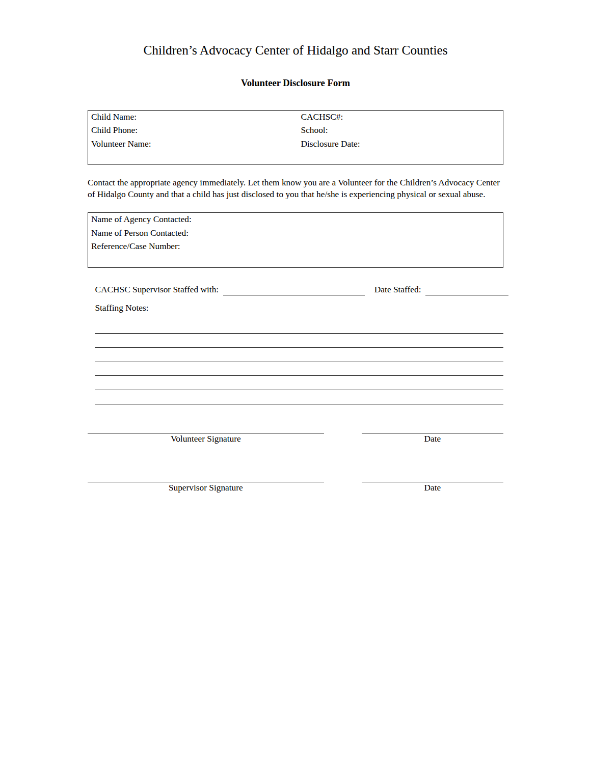Children’s Advocacy Center of Hidalgo and Starr Counties
Volunteer Disclosure Form
| Child Name: | | CACHSC#: | |
| Child Phone: | | School: | |
| Volunteer Name: | | Disclosure Date: | |
Contact the appropriate agency immediately. Let them know you are a Volunteer for the Children’s Advocacy Center of Hidalgo County and that a child has just disclosed to you that he/she is experiencing physical or sexual abuse.
| Name of Agency Contacted: | |
| Name of Person Contacted: | |
| Reference/Case Number: | |
CACHSC Supervisor Staffed with: Date Staffed:
Staffing Notes:
| Volunteer Signature | | Date |
| Supervisor Signature | | Date |